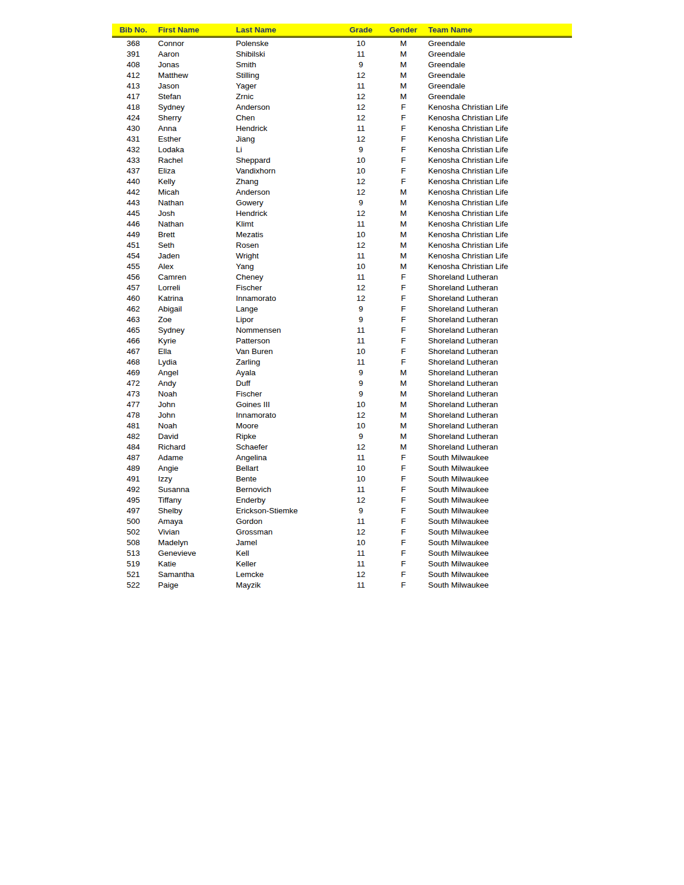| Bib No. | First Name | Last Name | Grade | Gender | Team Name |
| --- | --- | --- | --- | --- | --- |
| 368 | Connor | Polenske | 10 | M | Greendale |
| 391 | Aaron | Shibilski | 11 | M | Greendale |
| 408 | Jonas | Smith | 9 | M | Greendale |
| 412 | Matthew | Stilling | 12 | M | Greendale |
| 413 | Jason | Yager | 11 | M | Greendale |
| 417 | Stefan | Zrnic | 12 | M | Greendale |
| 418 | Sydney | Anderson | 12 | F | Kenosha Christian Life |
| 424 | Sherry | Chen | 12 | F | Kenosha Christian Life |
| 430 | Anna | Hendrick | 11 | F | Kenosha Christian Life |
| 431 | Esther | Jiang | 12 | F | Kenosha Christian Life |
| 432 | Lodaka | Li | 9 | F | Kenosha Christian Life |
| 433 | Rachel | Sheppard | 10 | F | Kenosha Christian Life |
| 437 | Eliza | Vandixhorn | 10 | F | Kenosha Christian Life |
| 440 | Kelly | Zhang | 12 | F | Kenosha Christian Life |
| 442 | Micah | Anderson | 12 | M | Kenosha Christian Life |
| 443 | Nathan | Gowery | 9 | M | Kenosha Christian Life |
| 445 | Josh | Hendrick | 12 | M | Kenosha Christian Life |
| 446 | Nathan | Klimt | 11 | M | Kenosha Christian Life |
| 449 | Brett | Mezatis | 10 | M | Kenosha Christian Life |
| 451 | Seth | Rosen | 12 | M | Kenosha Christian Life |
| 454 | Jaden | Wright | 11 | M | Kenosha Christian Life |
| 455 | Alex | Yang | 10 | M | Kenosha Christian Life |
| 456 | Camren | Cheney | 11 | F | Shoreland Lutheran |
| 457 | Lorreli | Fischer | 12 | F | Shoreland Lutheran |
| 460 | Katrina | Innamorato | 12 | F | Shoreland Lutheran |
| 462 | Abigail | Lange | 9 | F | Shoreland Lutheran |
| 463 | Zoe | Lipor | 9 | F | Shoreland Lutheran |
| 465 | Sydney | Nommensen | 11 | F | Shoreland Lutheran |
| 466 | Kyrie | Patterson | 11 | F | Shoreland Lutheran |
| 467 | Ella | Van Buren | 10 | F | Shoreland Lutheran |
| 468 | Lydia | Zarling | 11 | F | Shoreland Lutheran |
| 469 | Angel | Ayala | 9 | M | Shoreland Lutheran |
| 472 | Andy | Duff | 9 | M | Shoreland Lutheran |
| 473 | Noah | Fischer | 9 | M | Shoreland Lutheran |
| 477 | John | Goines III | 10 | M | Shoreland Lutheran |
| 478 | John | Innamorato | 12 | M | Shoreland Lutheran |
| 481 | Noah | Moore | 10 | M | Shoreland Lutheran |
| 482 | David | Ripke | 9 | M | Shoreland Lutheran |
| 484 | Richard | Schaefer | 12 | M | Shoreland Lutheran |
| 487 | Adame | Angelina | 11 | F | South Milwaukee |
| 489 | Angie | Bellart | 10 | F | South Milwaukee |
| 491 | Izzy | Bente | 10 | F | South Milwaukee |
| 492 | Susanna | Bernovich | 11 | F | South Milwaukee |
| 495 | Tiffany | Enderby | 12 | F | South Milwaukee |
| 497 | Shelby | Erickson-Stiemke | 9 | F | South Milwaukee |
| 500 | Amaya | Gordon | 11 | F | South Milwaukee |
| 502 | Vivian | Grossman | 12 | F | South Milwaukee |
| 508 | Madelyn | Jamel | 10 | F | South Milwaukee |
| 513 | Genevieve | Kell | 11 | F | South Milwaukee |
| 519 | Katie | Keller | 11 | F | South Milwaukee |
| 521 | Samantha | Lemcke | 12 | F | South Milwaukee |
| 522 | Paige | Mayzik | 11 | F | South Milwaukee |